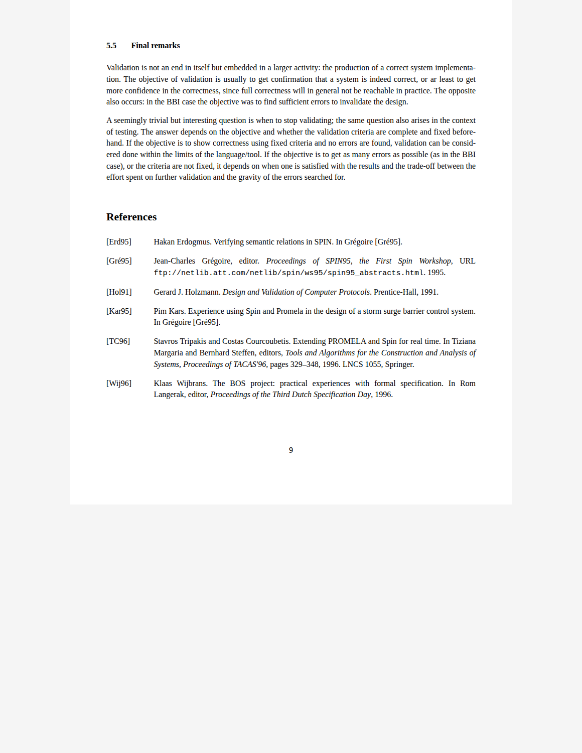5.5 Final remarks
Validation is not an end in itself but embedded in a larger activity: the production of a correct system implementation. The objective of validation is usually to get confirmation that a system is indeed correct, or ar least to get more confidence in the correctness, since full correctness will in general not be reachable in practice. The opposite also occurs: in the BBI case the objective was to find sufficient errors to invalidate the design.
A seemingly trivial but interesting question is when to stop validating; the same question also arises in the context of testing. The answer depends on the objective and whether the validation criteria are complete and fixed beforehand. If the objective is to show correctness using fixed criteria and no errors are found, validation can be considered done within the limits of the language/tool. If the objective is to get as many errors as possible (as in the BBI case), or the criteria are not fixed, it depends on when one is satisfied with the results and the trade-off between the effort spent on further validation and the gravity of the errors searched for.
References
[Erd95]
Hakan Erdogmus. Verifying semantic relations in SPIN. In Grégoire [Gré95].
[Gré95]
Jean-Charles Grégoire, editor. Proceedings of SPIN95, the First Spin Workshop, URL ftp://netlib.att.com/netlib/spin/ws95/spin95_abstracts.html. 1995.
[Hol91]
Gerard J. Holzmann. Design and Validation of Computer Protocols. Prentice-Hall, 1991.
[Kar95]
Pim Kars. Experience using Spin and Promela in the design of a storm surge barrier control system. In Grégoire [Gré95].
[TC96]
Stavros Tripakis and Costas Courcoubetis. Extending PROMELA and Spin for real time. In Tiziana Margaria and Bernhard Steffen, editors, Tools and Algorithms for the Construction and Analysis of Systems, Proceedings of TACAS'96, pages 329–348, 1996. LNCS 1055, Springer.
[Wij96]
Klaas Wijbrans. The BOS project: practical experiences with formal specification. In Rom Langerak, editor, Proceedings of the Third Dutch Specification Day, 1996.
9